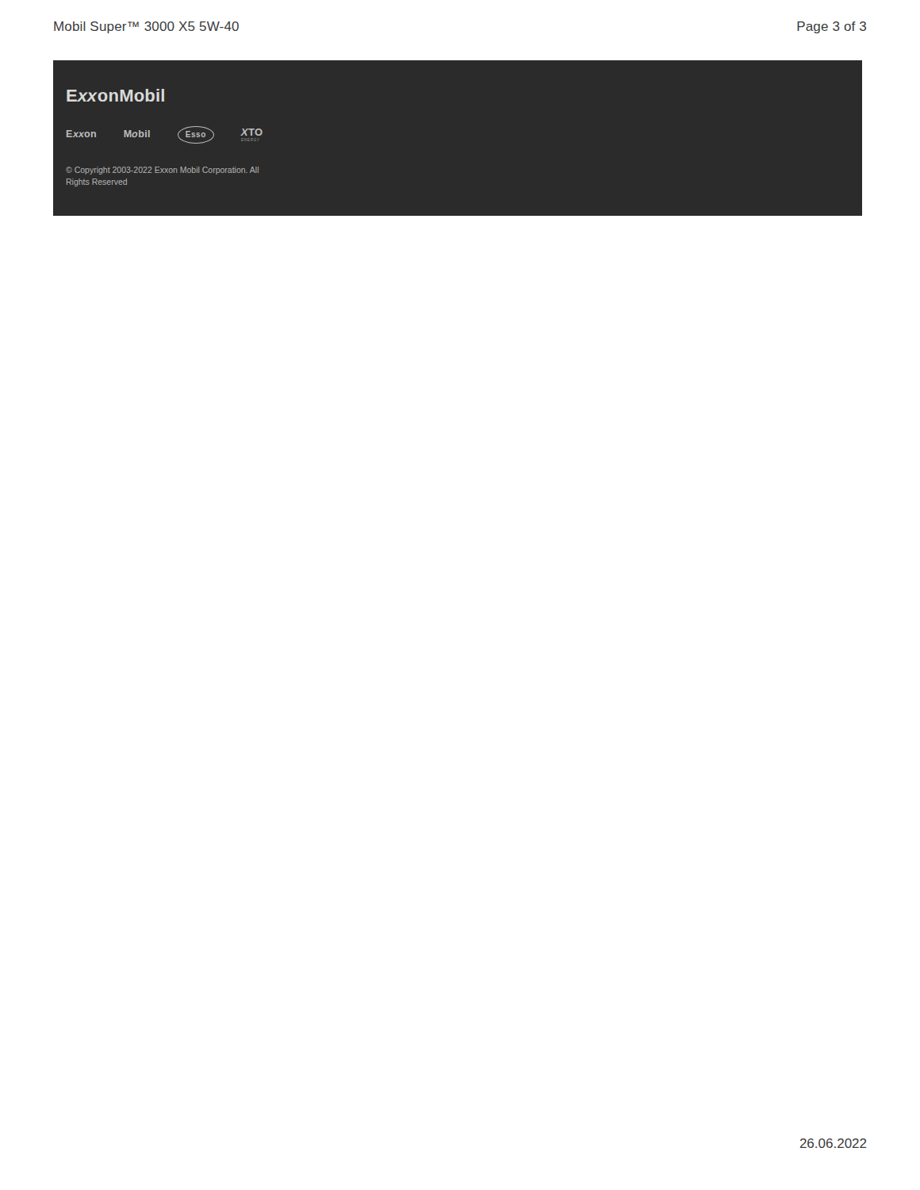Mobil Super™ 3000 X5 5W-40
Page 3 of 3
ExxonMobil
Exxon Mobil Esso XTO ENERGY
© Copyright 2003-2022 Exxon Mobil Corporation. All Rights Reserved
26.06.2022